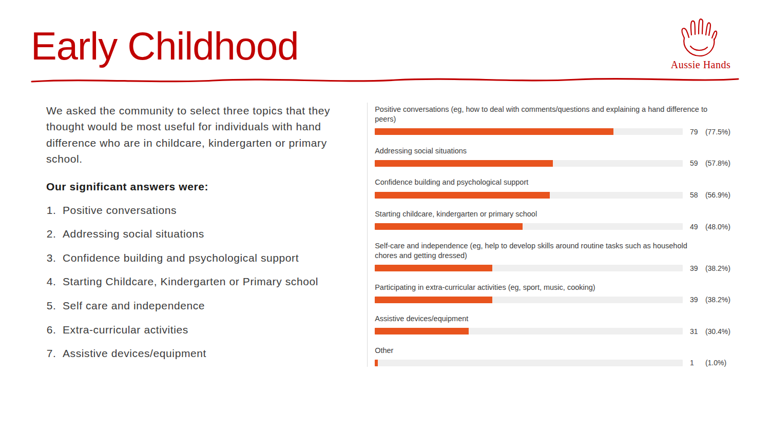Aussie Hands
Early Childhood
We asked the community to select three topics that they thought would be most useful for individuals with hand difference who are in childcare, kindergarten or primary school.
Our significant answers were:
Positive conversations
Addressing social situations
Confidence building and psychological support
Starting Childcare, Kindergarten or Primary school
Self care and independence
Extra-curricular activities
Assistive devices/equipment
Positive conversations (eg, how to deal with comments/questions and explaining a hand difference to peers)
79 (77.5%)
Addressing social situations
59 (57.8%)
Confidence building and psychological support
58 (56.9%)
Starting childcare, kindergarten or primary school
49 (48.0%)
Self-care and independence (eg, help to develop skills around routine tasks such as household chores and getting dressed)
39 (38.2%)
Participating in extra-curricular activities (eg, sport, music, cooking)
39 (38.2%)
Assistive devices/equipment
31 (30.4%)
Other
1 (1.0%)